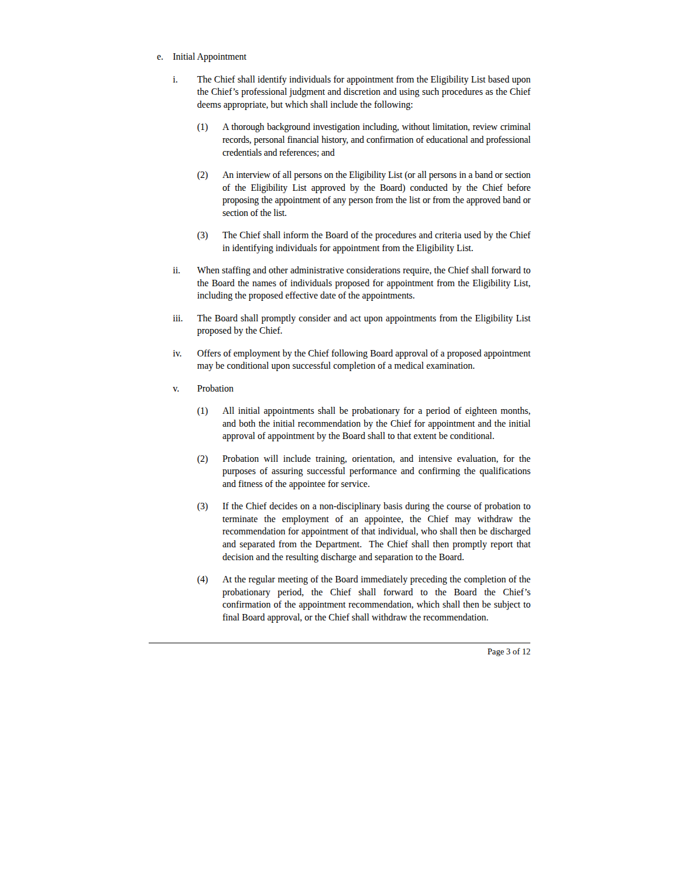e.
Initial Appointment
i.
The Chief shall identify individuals for appointment from the Eligibility List based upon the Chief’s professional judgment and discretion and using such procedures as the Chief deems appropriate, but which shall include the following:
(1)
A thorough background investigation including, without limitation, review criminal records, personal financial history, and confirmation of educational and professional credentials and references; and
(2)
An interview of all persons on the Eligibility List (or all persons in a band or section of the Eligibility List approved by the Board) conducted by the Chief before proposing the appointment of any person from the list or from the approved band or section of the list.
(3)
The Chief shall inform the Board of the procedures and criteria used by the Chief in identifying individuals for appointment from the Eligibility List.
ii.
When staffing and other administrative considerations require, the Chief shall forward to the Board the names of individuals proposed for appointment from the Eligibility List, including the proposed effective date of the appointments.
iii.
The Board shall promptly consider and act upon appointments from the Eligibility List proposed by the Chief.
iv.
Offers of employment by the Chief following Board approval of a proposed appointment may be conditional upon successful completion of a medical examination.
v.
Probation
(1)
All initial appointments shall be probationary for a period of eighteen months, and both the initial recommendation by the Chief for appointment and the initial approval of appointment by the Board shall to that extent be conditional.
(2)
Probation will include training, orientation, and intensive evaluation, for the purposes of assuring successful performance and confirming the qualifications and fitness of the appointee for service.
(3)
If the Chief decides on a non-disciplinary basis during the course of probation to terminate the employment of an appointee, the Chief may withdraw the recommendation for appointment of that individual, who shall then be discharged and separated from the Department. The Chief shall then promptly report that decision and the resulting discharge and separation to the Board.
(4)
At the regular meeting of the Board immediately preceding the completion of the probationary period, the Chief shall forward to the Board the Chief’s confirmation of the appointment recommendation, which shall then be subject to final Board approval, or the Chief shall withdraw the recommendation.
Page 3 of 12